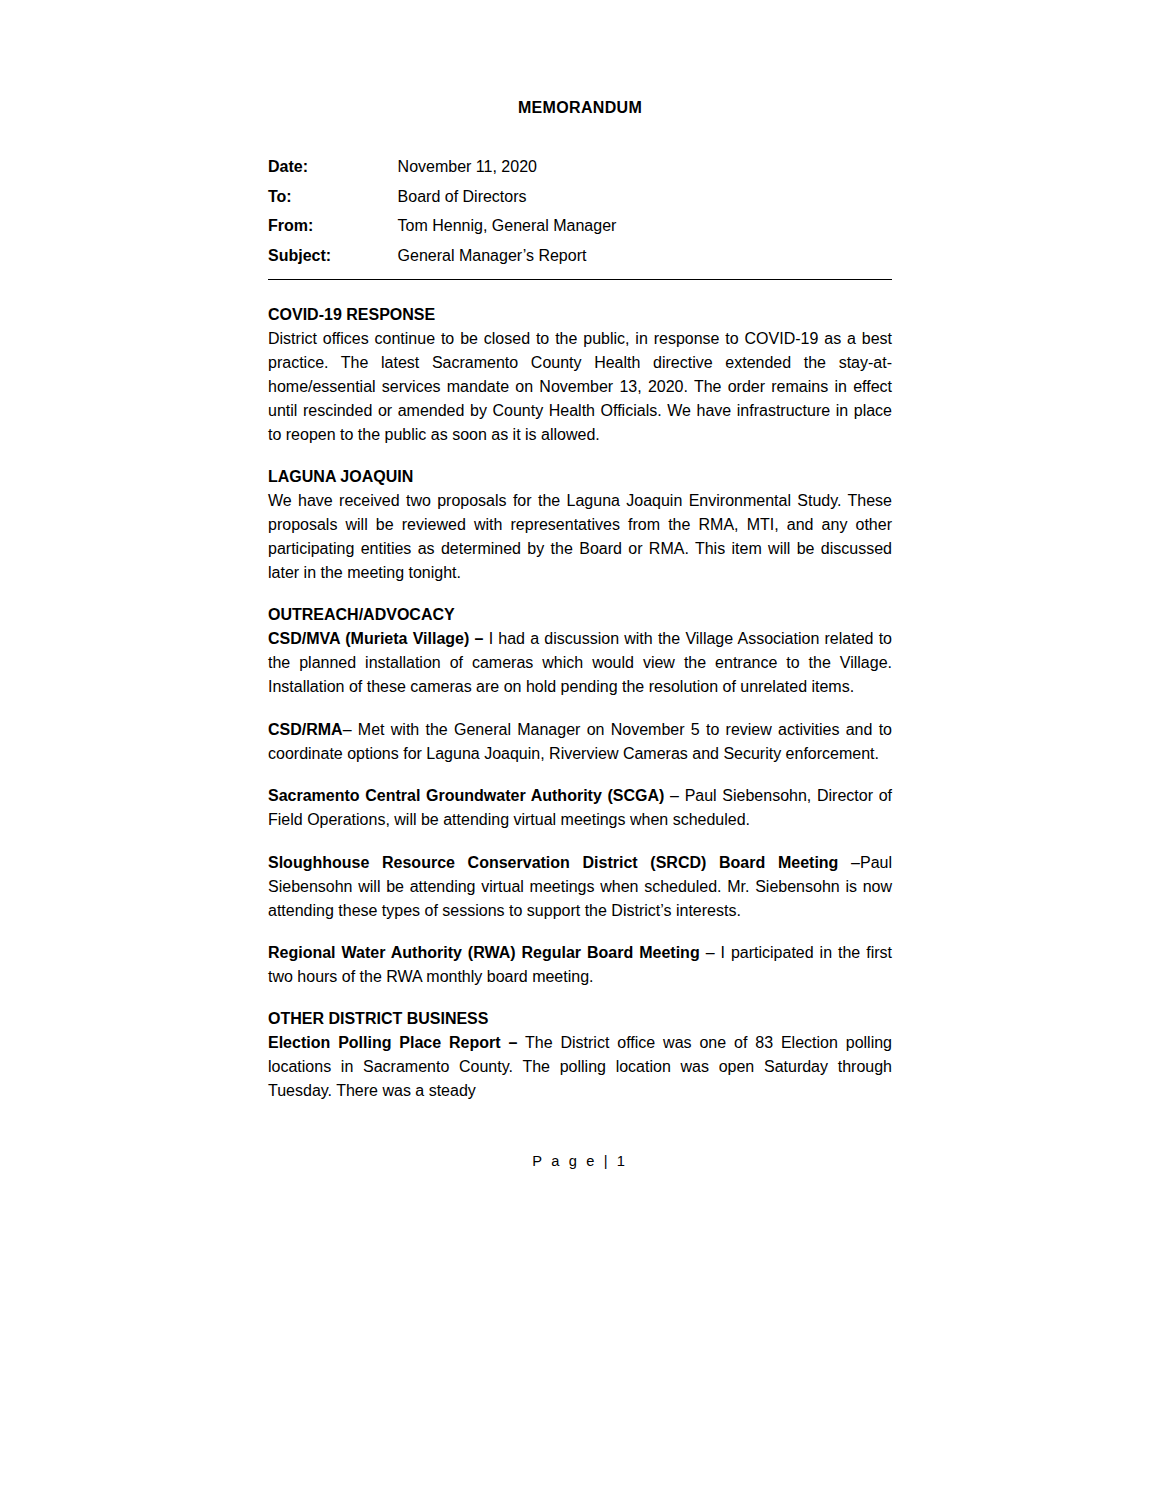MEMORANDUM
| Date: | November 11, 2020 |
| To: | Board of Directors |
| From: | Tom Hennig, General Manager |
| Subject: | General Manager’s Report |
COVID-19 Response
District offices continue to be closed to the public, in response to COVID-19 as a best practice. The latest Sacramento County Health directive extended the stay-at-home/essential services mandate on November 13, 2020. The order remains in effect until rescinded or amended by County Health Officials. We have infrastructure in place to reopen to the public as soon as it is allowed.
Laguna Joaquin
We have received two proposals for the Laguna Joaquin Environmental Study. These proposals will be reviewed with representatives from the RMA, MTI, and any other participating entities as determined by the Board or RMA. This item will be discussed later in the meeting tonight.
Outreach/Advocacy
CSD/MVA (Murieta Village) – I had a discussion with the Village Association related to the planned installation of cameras which would view the entrance to the Village. Installation of these cameras are on hold pending the resolution of unrelated items.
CSD/RMA– Met with the General Manager on November 5 to review activities and to coordinate options for Laguna Joaquin, Riverview Cameras and Security enforcement.
Sacramento Central Groundwater Authority (SCGA) – Paul Siebensohn, Director of Field Operations, will be attending virtual meetings when scheduled.
Sloughhouse Resource Conservation District (SRCD) Board Meeting –Paul Siebensohn will be attending virtual meetings when scheduled. Mr. Siebensohn is now attending these types of sessions to support the District’s interests.
Regional Water Authority (RWA) Regular Board Meeting – I participated in the first two hours of the RWA monthly board meeting.
Other District Business
Election Polling Place Report – The District office was one of 83 Election polling locations in Sacramento County. The polling location was open Saturday through Tuesday. There was a steady
P a g e | 1